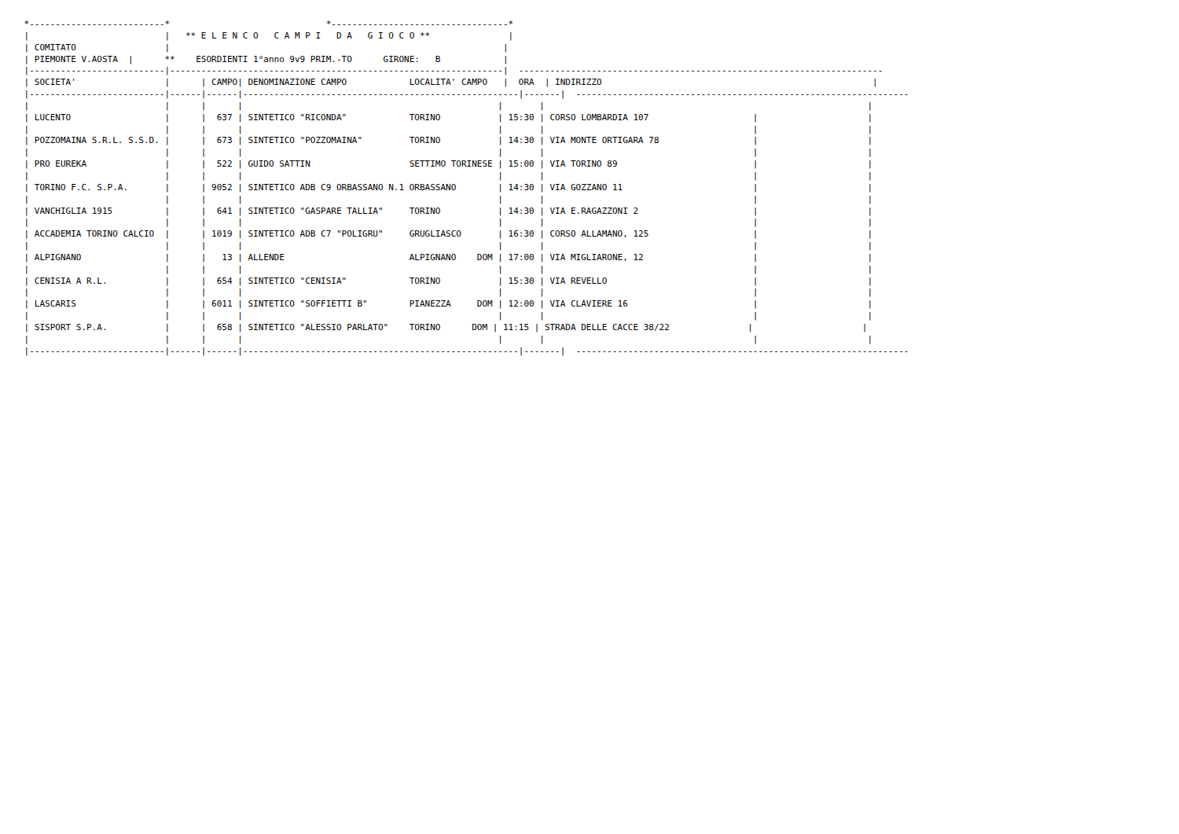*--------------------------*                              *----------------------------------*
 |                          |   ** E L E N C O   C A M P I   D A   G I O C O **               |
 | COMITATO                 |                                                                |
 | PIEMONTE V.AOSTA  |      **    ESORDIENTI 1°anno 9v9 PRIM.-TO      GIRONE:   B            |
 |--------------------------|----------------------------------------------------------------|  ----------------------------------------------------------------------
 | SOCIETA'                 |      | CAMPO| DENOMINAZIONE CAMPO            LOCALITA' CAMPO   |  ORA  | INDIRIZZO                                                    |
 |--------------------------|------|------|-----------------------------------------------------|-------|  ----------------------------------------------------------------
 |                          |      |      |                                                 |       |                                                              |
 | LUCENTO                  |      |  637 | SINTETICO "RICONDA"            TORINO           | 15:30 | CORSO LOMBARDIA 107                    |                     |
 |                          |      |      |                                                 |       |                                        |                     |
 | POZZOMAINA S.R.L. S.S.D. |      |  673 | SINTETICO "POZZOMAINA"         TORINO           | 14:30 | VIA MONTE ORTIGARA 78                  |                     |
 |                          |      |      |                                                 |       |                                        |                     |
 | PRO EUREKA               |      |  522 | GUIDO SATTIN                   SETTIMO TORINESE | 15:00 | VIA TORINO 89                          |                     |
 |                          |      |      |                                                 |       |                                        |                     |
 | TORINO F.C. S.P.A.       |      | 9052 | SINTETICO ADB C9 ORBASSANO N.1 ORBASSANO        | 14:30 | VIA GOZZANO 11                         |                     |
 |                          |      |      |                                                 |       |                                        |                     |
 | VANCHIGLIA 1915          |      |  641 | SINTETICO "GASPARE TALLIA"     TORINO           | 14:30 | VIA E.RAGAZZONI 2                      |                     |
 |                          |      |      |                                                 |       |                                        |                     |
 | ACCADEMIA TORINO CALCIO  |      | 1019 | SINTETICO ADB C7 "POLIGRU"     GRUGLIASCO       | 16:30 | CORSO ALLAMANO, 125                    |                     |
 |                          |      |      |                                                 |       |                                        |                     |
 | ALPIGNANO                |      |   13 | ALLENDE                        ALPIGNANO    DOM | 17:00 | VIA MIGLIARONE, 12                     |                     |
 |                          |      |      |                                                 |       |                                        |                     |
 | CENISIA A R.L.           |      |  654 | SINTETICO "CENISIA"            TORINO           | 15:30 | VIA REVELLO                            |                     |
 |                          |      |      |                                                 |       |                                        |                     |
 | LASCARIS                 |      | 6011 | SINTETICO "SOFFIETTI B"        PIANEZZA     DOM | 12:00 | VIA CLAVIERE 16                        |                     |
 |                          |      |      |                                                 |       |                                        |                     |
 | SISPORT S.P.A.           |      |  658 | SINTETICO "ALESSIO PARLATO"    TORINO      DOM | 11:15 | STRADA DELLE CACCE 38/22               |                     |
 |                          |      |      |                                                 |       |                                        |                     |
 |--------------------------|------|------|-----------------------------------------------------|-------|  ----------------------------------------------------------------